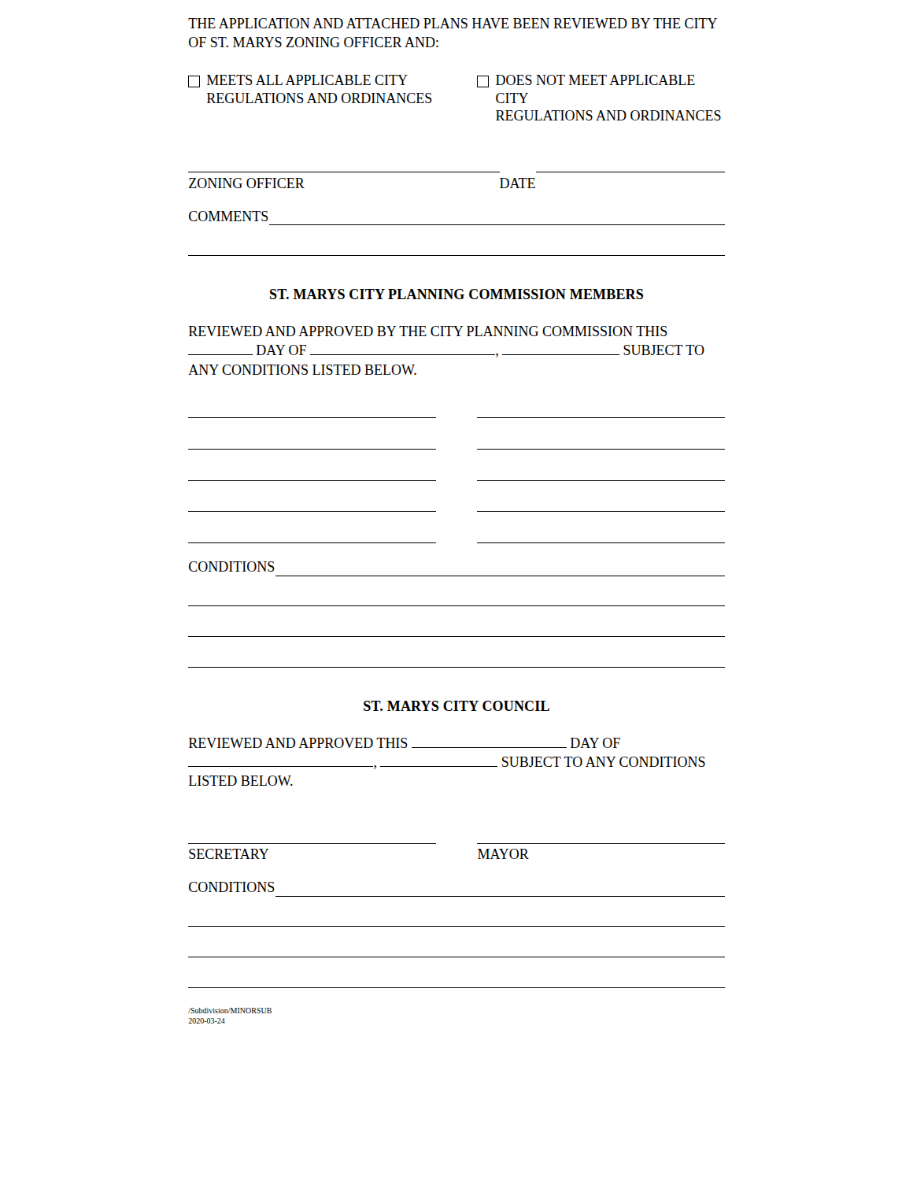The application and attached plans have been reviewed by the City of St. Marys Zoning Officer and:
Meets all applicable city
regulations and ordinances
Does not meet applicable city
regulations and ordinances
Date
Zoning Officer
Date
Comments
St. Marys City Planning Commission Members
Reviewed and approved by the City Planning Commission this day of , subject to any conditions listed below.
Conditions
St. Marys City Council
Reviewed and approved this day of , subject to any conditions listed below.
Secretary
Mayor
Conditions
/Subdivision/MINORSUB
2020-03-24